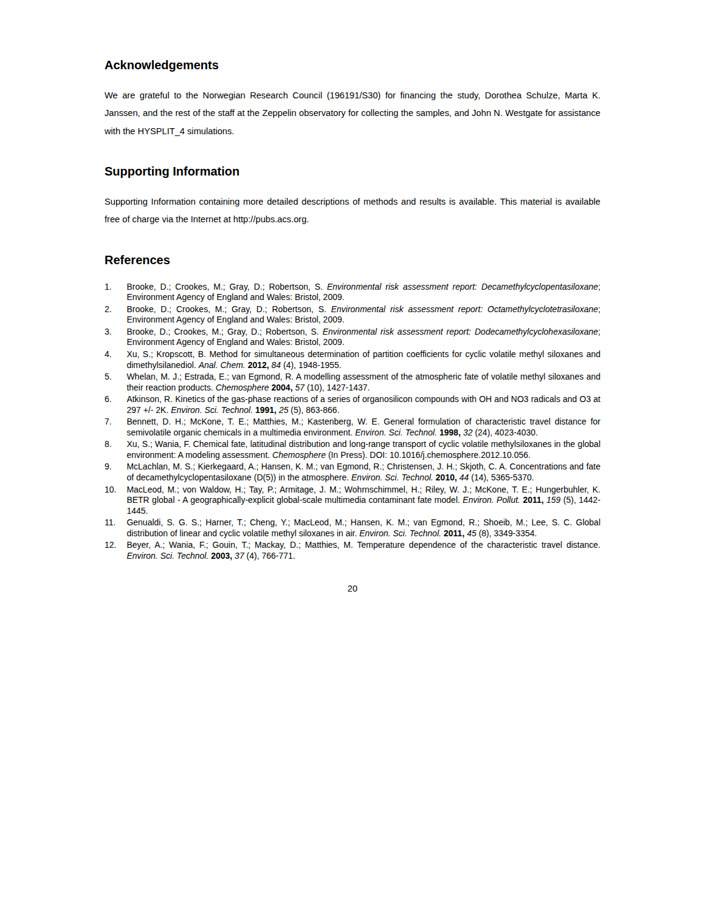Acknowledgements
We are grateful to the Norwegian Research Council (196191/S30) for financing the study, Dorothea Schulze, Marta K. Janssen, and the rest of the staff at the Zeppelin observatory for collecting the samples, and John N. Westgate for assistance with the HYSPLIT_4 simulations.
Supporting Information
Supporting Information containing more detailed descriptions of methods and results is available. This material is available free of charge via the Internet at http://pubs.acs.org.
References
1. Brooke, D.; Crookes, M.; Gray, D.; Robertson, S. Environmental risk assessment report: Decamethylcyclopentasiloxane; Environment Agency of England and Wales: Bristol, 2009.
2. Brooke, D.; Crookes, M.; Gray, D.; Robertson, S. Environmental risk assessment report: Octamethylcyclotetrasiloxane; Environment Agency of England and Wales: Bristol, 2009.
3. Brooke, D.; Crookes, M.; Gray, D.; Robertson, S. Environmental risk assessment report: Dodecamethylcyclohexasiloxane; Environment Agency of England and Wales: Bristol, 2009.
4. Xu, S.; Kropscott, B. Method for simultaneous determination of partition coefficients for cyclic volatile methyl siloxanes and dimethylsilanediol. Anal. Chem. 2012, 84 (4), 1948-1955.
5. Whelan, M. J.; Estrada, E.; van Egmond, R. A modelling assessment of the atmospheric fate of volatile methyl siloxanes and their reaction products. Chemosphere 2004, 57 (10), 1427-1437.
6. Atkinson, R. Kinetics of the gas-phase reactions of a series of organosilicon compounds with OH and NO3 radicals and O3 at 297 +/- 2K. Environ. Sci. Technol. 1991, 25 (5), 863-866.
7. Bennett, D. H.; McKone, T. E.; Matthies, M.; Kastenberg, W. E. General formulation of characteristic travel distance for semivolatile organic chemicals in a multimedia environment. Environ. Sci. Technol. 1998, 32 (24), 4023-4030.
8. Xu, S.; Wania, F. Chemical fate, latitudinal distribution and long-range transport of cyclic volatile methylsiloxanes in the global environment: A modeling assessment. Chemosphere (In Press). DOI: 10.1016/j.chemosphere.2012.10.056.
9. McLachlan, M. S.; Kierkegaard, A.; Hansen, K. M.; van Egmond, R.; Christensen, J. H.; Skjoth, C. A. Concentrations and fate of decamethylcyclopentasiloxane (D(5)) in the atmosphere. Environ. Sci. Technol. 2010, 44 (14), 5365-5370.
10. MacLeod, M.; von Waldow, H.; Tay, P.; Armitage, J. M.; Wohrnschimmel, H.; Riley, W. J.; McKone, T. E.; Hungerbuhler, K. BETR global - A geographically-explicit global-scale multimedia contaminant fate model. Environ. Pollut. 2011, 159 (5), 1442-1445.
11. Genualdi, S. G. S.; Harner, T.; Cheng, Y.; MacLeod, M.; Hansen, K. M.; van Egmond, R.; Shoeib, M.; Lee, S. C. Global distribution of linear and cyclic volatile methyl siloxanes in air. Environ. Sci. Technol. 2011, 45 (8), 3349-3354.
12. Beyer, A.; Wania, F.; Gouin, T.; Mackay, D.; Matthies, M. Temperature dependence of the characteristic travel distance. Environ. Sci. Technol. 2003, 37 (4), 766-771.
20